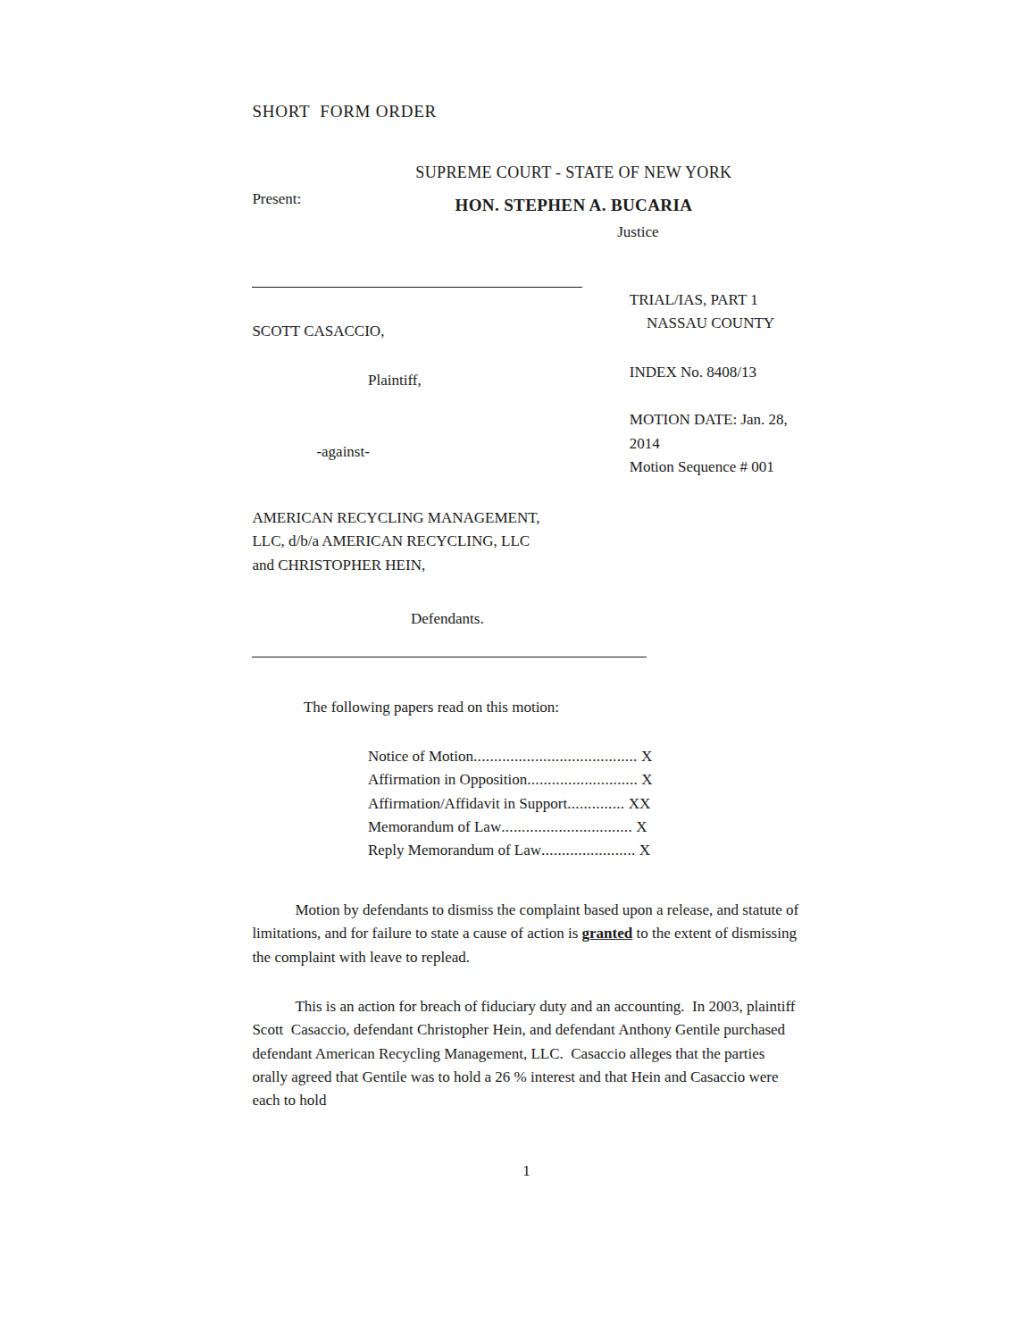SHORT FORM ORDER
SUPREME COURT - STATE OF NEW YORK
Present:
HON. STEPHEN A. BUCARIA
Justice
SCOTT CASACCIO,
Plaintiff,
-against-
AMERICAN RECYCLING MANAGEMENT,
LLC, d/b/a AMERICAN RECYCLING, LLC
and CHRISTOPHER HEIN,
Defendants.
TRIAL/IAS, PART 1
NASSAU COUNTY
INDEX No. 8408/13
MOTION DATE: Jan. 28, 2014
Motion Sequence # 001
The following papers read on this motion:
Notice of Motion........................................ X
Affirmation in Opposition........................... X
Affirmation/Affidavit in Support.............. XX
Memorandum of Law................................ X
Reply Memorandum of Law....................... X
Motion by defendants to dismiss the complaint based upon a release, and statute of limitations, and for failure to state a cause of action is granted to the extent of dismissing the complaint with leave to replead.
This is an action for breach of fiduciary duty and an accounting. In 2003, plaintiff Scott Casaccio, defendant Christopher Hein, and defendant Anthony Gentile purchased defendant American Recycling Management, LLC. Casaccio alleges that the parties orally agreed that Gentile was to hold a 26 % interest and that Hein and Casaccio were each to hold
1